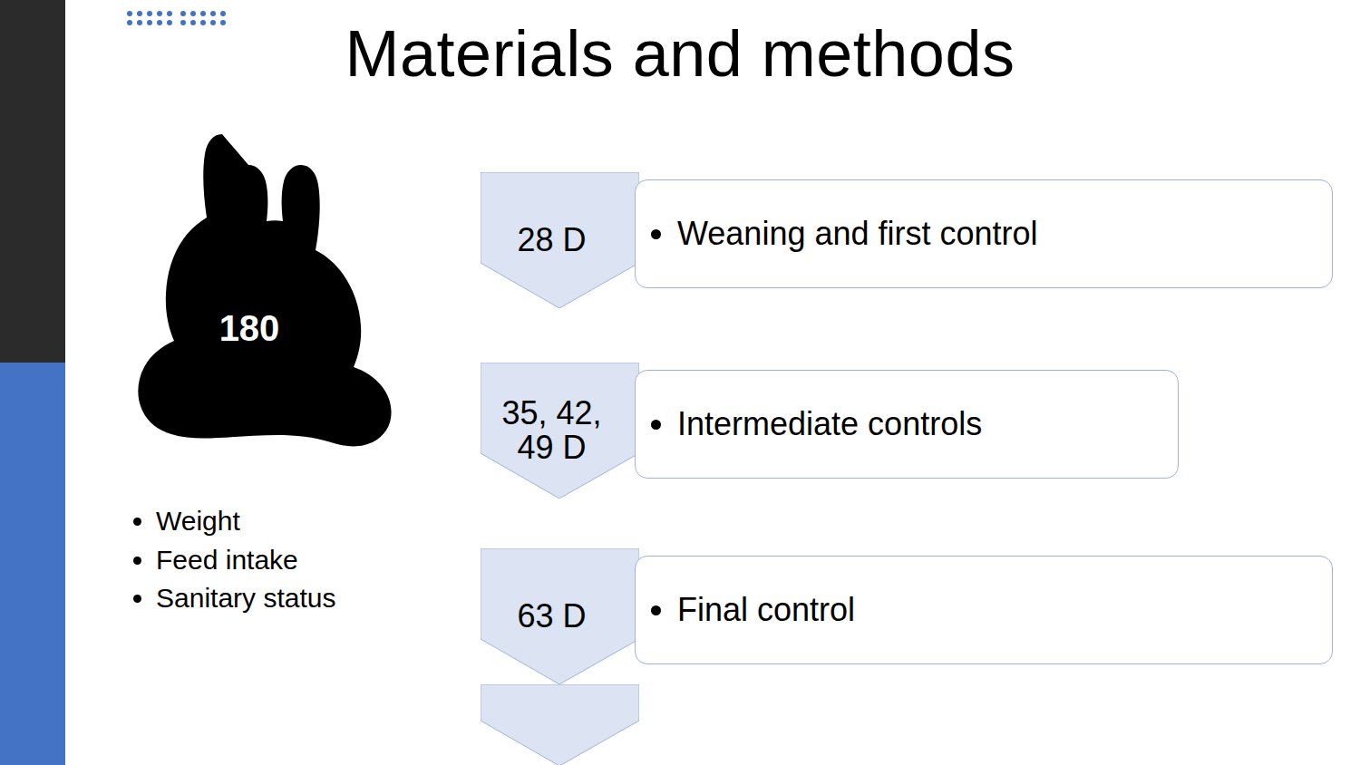Materials and methods
180
Weight
Feed intake
Sanitary status
28 D
Weaning and first control
35, 42,
49 D
Intermediate controls
63 D
Final control